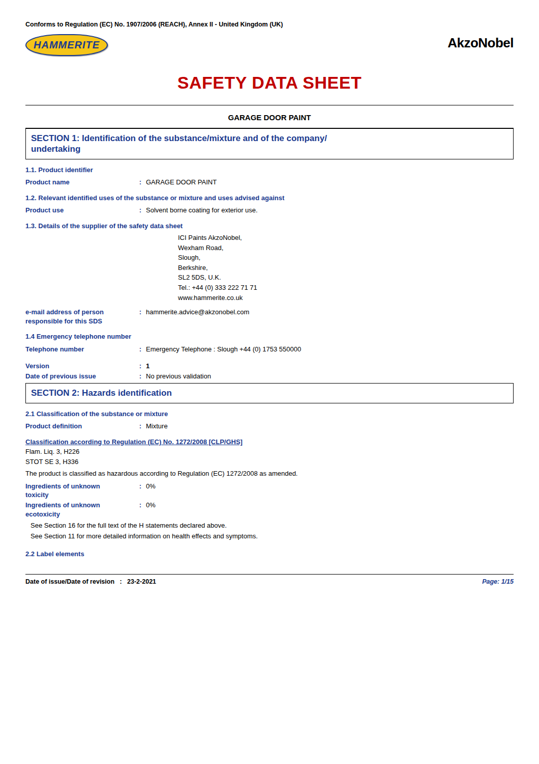Conforms to Regulation (EC) No. 1907/2006 (REACH), Annex II - United Kingdom (UK)
HAMMERITE
Akzo Nobel
SAFETY DATA SHEET
GARAGE DOOR PAINT
SECTION 1: Identification of the substance/mixture and of the company/
undertaking
1.1. Product identifier
| Product name | : | GARAGE DOOR PAINT |
1.2. Relevant identified uses of the substance or mixture and uses advised against
| Product use | : | Solvent borne coating for exterior use. |
1.3. Details of the supplier of the safety data sheet
ICI Paints AkzoNobel,
Wexham Road,
Slough,
Berkshire,
SL2 5DS, U.K.
Tel.: +44 (0) 333 222 71 71
www.hammerite.co.uk
| e-mail address of person responsible for this SDS | : | hammerite.advice@akzonobel.com |
1.4 Emergency telephone number
| Telephone number | : | Emergency Telephone : Slough +44 (0) 1753 550000 |
| Version | : | 1 |
| Date of previous issue | : | No previous validation |
SECTION 2: Hazards identification
2.1 Classification of the substance or mixture
| Product definition | : | Mixture |
Classification according to Regulation (EC) No. 1272/2008 [CLP/GHS]
Flam. Liq. 3, H226
STOT SE 3, H336
The product is classified as hazardous according to Regulation (EC) 1272/2008 as amended.
| Ingredients of unknown toxicity | : | 0% |
| Ingredients of unknown ecotoxicity | : | 0% |
See Section 16 for the full text of the H statements declared above.
See Section 11 for more detailed information on health effects and symptoms.
2.2 Label elements
Date of issue/Date of revision : 23-2-2021
Page: 1/15